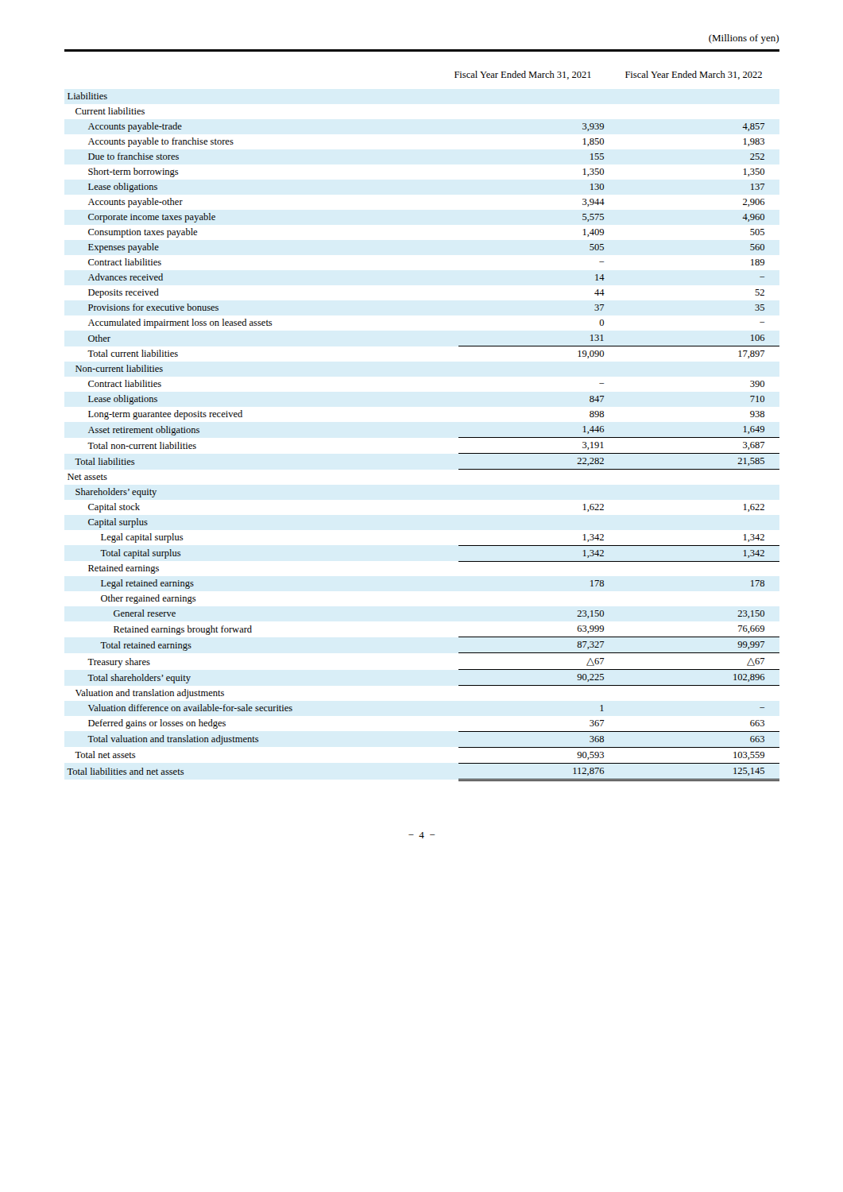(Millions of yen)
Fiscal Year Ended March 31, 2021 Fiscal Year Ended March 31, 2022
| Liabilities | | |
| Current liabilities | | |
| Accounts payable-trade | 3,939 | 4,857 |
| Accounts payable to franchise stores | 1,850 | 1,983 |
| Due to franchise stores | 155 | 252 |
| Short-term borrowings | 1,350 | 1,350 |
| Lease obligations | 130 | 137 |
| Accounts payable-other | 3,944 | 2,906 |
| Corporate income taxes payable | 5,575 | 4,960 |
| Consumption taxes payable | 1,409 | 505 |
| Expenses payable | 505 | 560 |
| Contract liabilities | − | 189 |
| Advances received | 14 | − |
| Deposits received | 44 | 52 |
| Provisions for executive bonuses | 37 | 35 |
| Accumulated impairment loss on leased assets | 0 | − |
| Other | 131 | 106 |
| Total current liabilities | 19,090 | 17,897 |
| Non-current liabilities | | |
| Contract liabilities | − | 390 |
| Lease obligations | 847 | 710 |
| Long-term guarantee deposits received | 898 | 938 |
| Asset retirement obligations | 1,446 | 1,649 |
| Total non-current liabilities | 3,191 | 3,687 |
| Total liabilities | 22,282 | 21,585 |
| Net assets | | |
| Shareholders’ equity | | |
| Capital stock | 1,622 | 1,622 |
| Capital surplus | | |
| Legal capital surplus | 1,342 | 1,342 |
| Total capital surplus | 1,342 | 1,342 |
| Retained earnings | | |
| Legal retained earnings | 178 | 178 |
| Other regained earnings | | |
| General reserve | 23,150 | 23,150 |
| Retained earnings brought forward | 63,999 | 76,669 |
| Total retained earnings | 87,327 | 99,997 |
| Treasury shares | △67 | △67 |
| Total shareholders’ equity | 90,225 | 102,896 |
| Valuation and translation adjustments | | |
| Valuation difference on available-for-sale securities | 1 | − |
| Deferred gains or losses on hedges | 367 | 663 |
| Total valuation and translation adjustments | 368 | 663 |
| Total net assets | 90,593 | 103,559 |
| Total liabilities and net assets | 112,876 | 125,145 |
− 4 −